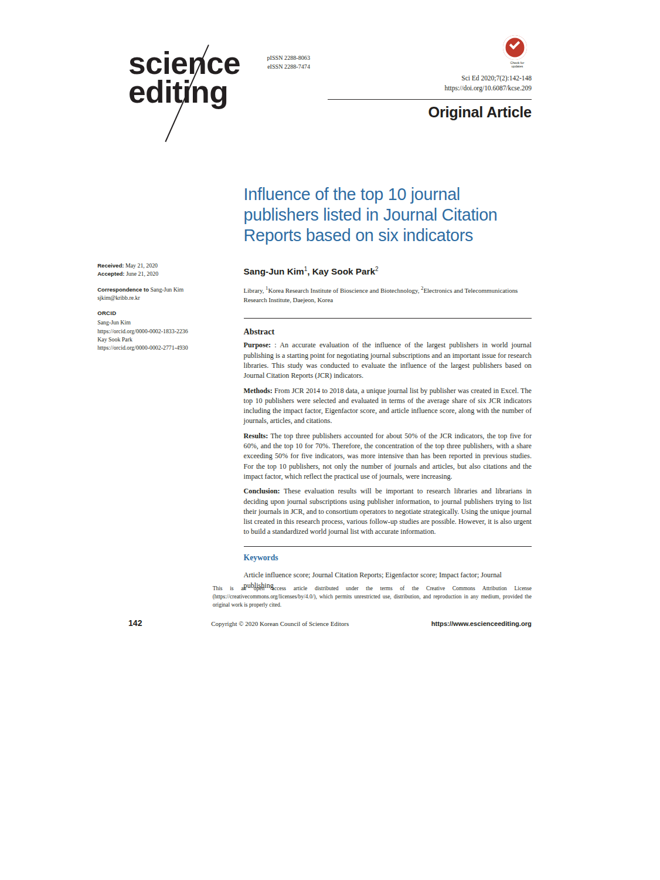science
editing
pISSN 2288-8063
eISSN 2288-7474
Check for
updates
Sci Ed 2020;7(2):142-148
https://doi.org/10.6087/kcse.209
Original Article
Influence of the top 10 journal publishers listed in Journal Citation Reports based on six indicators
Sang-Jun Kim1, Kay Sook Park2
Library, 1Korea Research Institute of Bioscience and Biotechnology, 2Electronics and Telecommunications Research Institute, Daejeon, Korea
Abstract
Purpose: : An accurate evaluation of the influence of the largest publishers in world journal publishing is a starting point for negotiating journal subscriptions and an important issue for research libraries. This study was conducted to evaluate the influence of the largest publishers based on Journal Citation Reports (JCR) indicators.
Methods: From JCR 2014 to 2018 data, a unique journal list by publisher was created in Excel. The top 10 publishers were selected and evaluated in terms of the average share of six JCR indicators including the impact factor, Eigenfactor score, and article influence score, along with the number of journals, articles, and citations.
Results: The top three publishers accounted for about 50% of the JCR indicators, the top five for 60%, and the top 10 for 70%. Therefore, the concentration of the top three publishers, with a share exceeding 50% for five indicators, was more intensive than has been reported in previous studies. For the top 10 publishers, not only the number of journals and articles, but also citations and the impact factor, which reflect the practical use of journals, were increasing.
Conclusion: These evaluation results will be important to research libraries and librarians in deciding upon journal subscriptions using publisher information, to journal publishers trying to list their journals in JCR, and to consortium operators to negotiate strategically. Using the unique journal list created in this research process, various follow-up studies are possible. However, it is also urgent to build a standardized world journal list with accurate information.
Keywords
Article influence score; Journal Citation Reports; Eigenfactor score; Impact factor; Journal publishing
Received: May 21, 2020
Accepted: June 21, 2020
Correspondence to Sang-Jun Kim
sjkim@kribb.re.kr
ORCID
Sang-Jun Kim
https://orcid.org/0000-0002-1833-2236
Kay Sook Park
https://orcid.org/0000-0002-2771-4930
This is an open access article distributed under the terms of the Creative Commons Attribution License (https://creativecommons.org/licenses/by/4.0/), which permits unrestricted use, distribution, and reproduction in any medium, provided the original work is properly cited.
142
Copyright © 2020 Korean Council of Science Editors
https://www.escienceediting.org